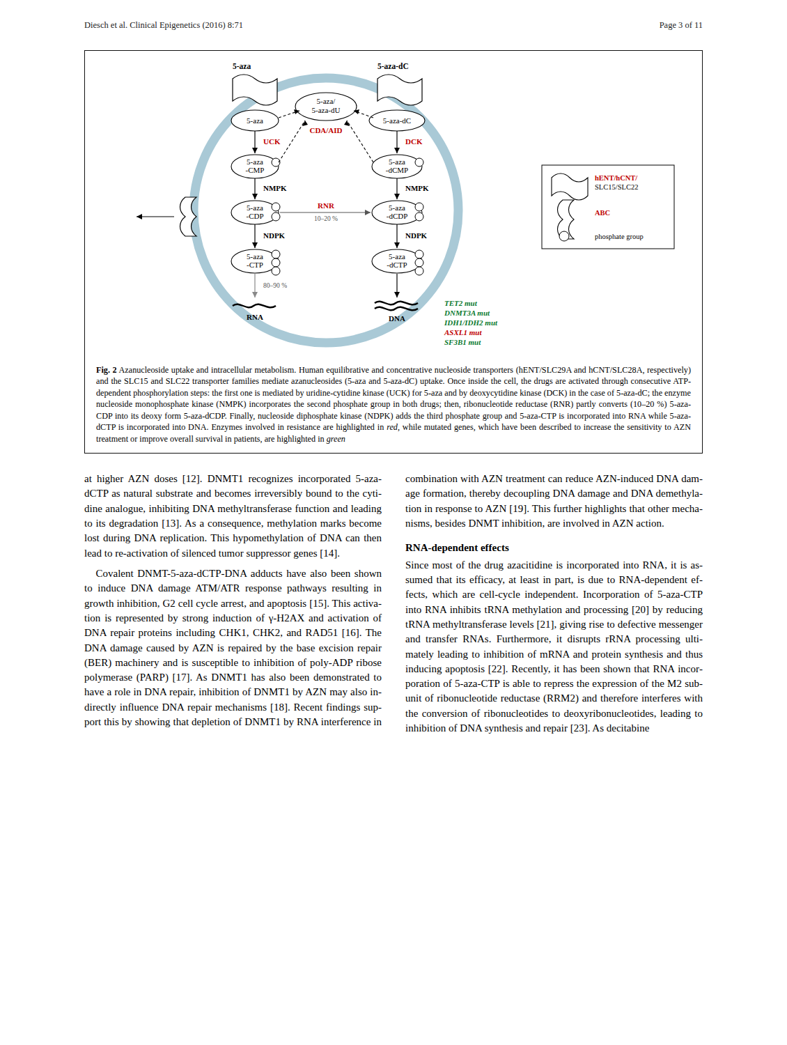Diesch et al. Clinical Epigenetics (2016) 8:71
Page 3 of 11
5-aza 5-aza-dC 5-aza 5-aza -CMP 5-aza -CDP 5-aza -CTP 5-aza-dC 5-aza -dCMP 5-aza -dCDP 5-aza -dCTP 5-aza/ 5-aza-dU CDA/AID UCK NMPK NDPK DCK NMPK NDPK RNR 10–20 % 80–90 % RNA DNA TET2 mut DNMT3A mut IDH1/IDH2 mut ASXL1 mut SF3B1 mut hENT/hCNT/ SLC15/SLC22 ABC phosphate group
Fig. 2 Azanucleoside uptake and intracellular metabolism. Human equilibrative and concentrative nucleoside transporters (hENT/SLC29A and hCNT/SLC28A, respectively) and the SLC15 and SLC22 transporter families mediate azanucleosides (5-aza and 5-aza-dC) uptake. Once inside the cell, the drugs are activated through consecutive ATP-dependent phosphorylation steps: the first one is mediated by uridine-cytidine kinase (UCK) for 5-aza and by deoxycytidine kinase (DCK) in the case of 5-aza-dC; the enzyme nucleoside monophosphate kinase (NMPK) incorporates the second phosphate group in both drugs; then, ribonucleotide reductase (RNR) partly converts (10–20 %) 5-aza-CDP into its deoxy form 5-aza-dCDP. Finally, nucleoside diphosphate kinase (NDPK) adds the third phosphate group and 5-aza-CTP is incorporated into RNA while 5-aza-dCTP is incorporated into DNA. Enzymes involved in resistance are highlighted in red, while mutated genes, which have been described to increase the sensitivity to AZN treatment or improve overall survival in patients, are highlighted in green
at higher AZN doses [12]. DNMT1 recognizes incorporated 5-aza-dCTP as natural substrate and becomes irreversibly bound to the cytidine analogue, inhibiting DNA methyltransferase function and leading to its degradation [13]. As a consequence, methylation marks become lost during DNA replication. This hypomethylation of DNA can then lead to re-activation of silenced tumor suppressor genes [14].
Covalent DNMT-5-aza-dCTP-DNA adducts have also been shown to induce DNA damage ATM/ATR response pathways resulting in growth inhibition, G2 cell cycle arrest, and apoptosis [15]. This activation is represented by strong induction of γ-H2AX and activation of DNA repair proteins including CHK1, CHK2, and RAD51 [16]. The DNA damage caused by AZN is repaired by the base excision repair (BER) machinery and is susceptible to inhibition of poly-ADP ribose polymerase (PARP) [17]. As DNMT1 has also been demonstrated to have a role in DNA repair, inhibition of DNMT1 by AZN may also indirectly influence DNA repair mechanisms [18]. Recent findings support this by showing that depletion of DNMT1 by RNA interference in combination with AZN treatment can reduce AZN-induced DNA damage formation, thereby decoupling DNA damage and DNA demethylation in response to AZN [19]. This further highlights that other mechanisms, besides DNMT inhibition, are involved in AZN action.
RNA-dependent effects
Since most of the drug azacitidine is incorporated into RNA, it is assumed that its efficacy, at least in part, is due to RNA-dependent effects, which are cell-cycle independent. Incorporation of 5-aza-CTP into RNA inhibits tRNA methylation and processing [20] by reducing tRNA methyltransferase levels [21], giving rise to defective messenger and transfer RNAs. Furthermore, it disrupts rRNA processing ultimately leading to inhibition of mRNA and protein synthesis and thus inducing apoptosis [22]. Recently, it has been shown that RNA incorporation of 5-aza-CTP is able to repress the expression of the M2 subunit of ribonucleotide reductase (RRM2) and therefore interferes with the conversion of ribonucleotides to deoxyribonucleotides, leading to inhibition of DNA synthesis and repair [23]. As decitabine